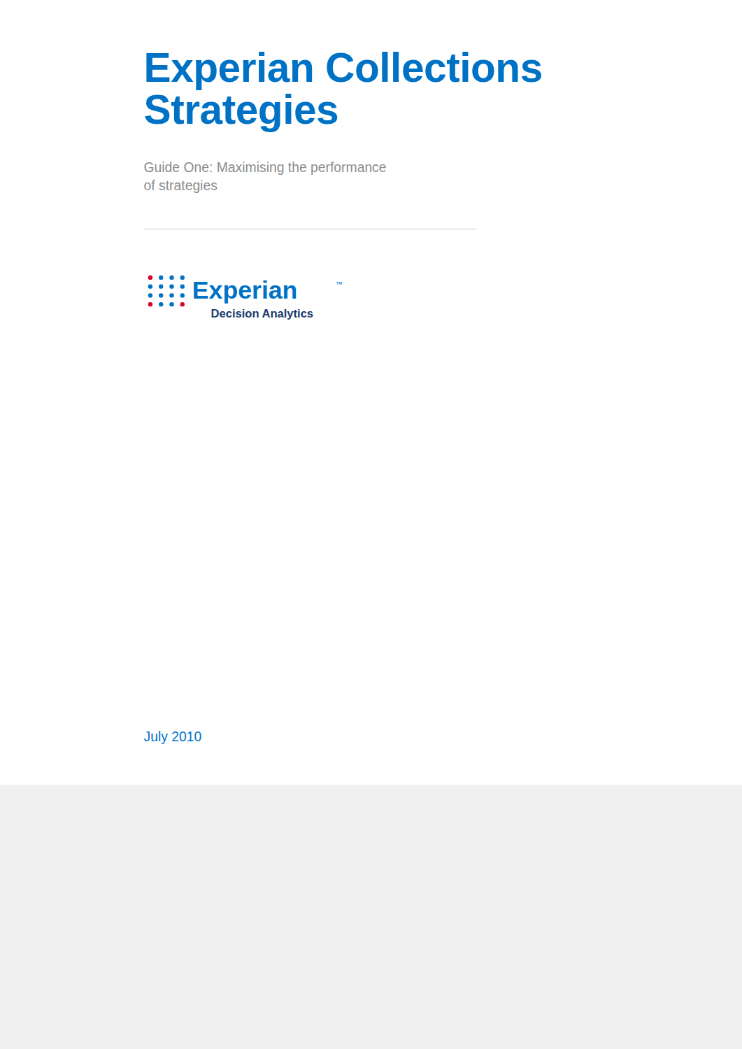Experian Collections
Strategies
Guide One: Maximising the performance
of strategies
Experian ™ Decision Analytics
July 2010